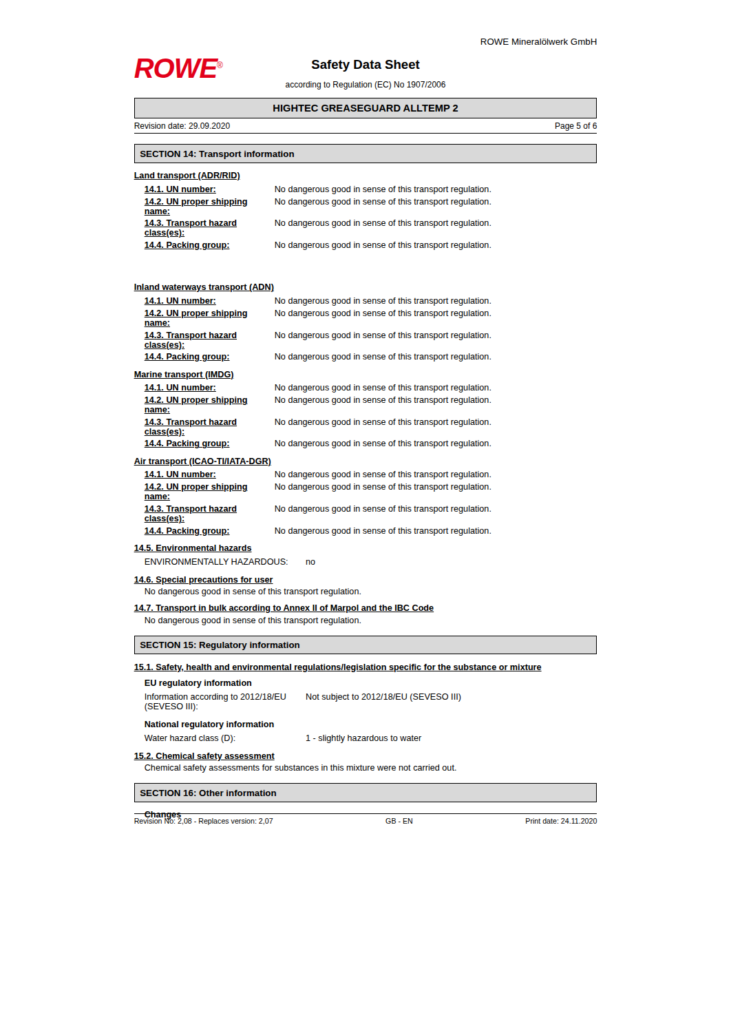ROWE Mineralölwerk GmbH
ROWE®
Safety Data Sheet
according to Regulation (EC) No 1907/2006
HIGHTEC GREASEGUARD ALLTEMP 2
Revision date: 29.09.2020 Page 5 of 6
SECTION 14: Transport information
Land transport (ADR/RID)
| 14.1. UN number: | No dangerous good in sense of this transport regulation. |
| 14.2. UN proper shipping name: | No dangerous good in sense of this transport regulation. |
| 14.3. Transport hazard class(es): | No dangerous good in sense of this transport regulation. |
| 14.4. Packing group: | No dangerous good in sense of this transport regulation. |
Inland waterways transport (ADN)
| 14.1. UN number: | No dangerous good in sense of this transport regulation. |
| 14.2. UN proper shipping name: | No dangerous good in sense of this transport regulation. |
| 14.3. Transport hazard class(es): | No dangerous good in sense of this transport regulation. |
| 14.4. Packing group: | No dangerous good in sense of this transport regulation. |
Marine transport (IMDG)
| 14.1. UN number: | No dangerous good in sense of this transport regulation. |
| 14.2. UN proper shipping name: | No dangerous good in sense of this transport regulation. |
| 14.3. Transport hazard class(es): | No dangerous good in sense of this transport regulation. |
| 14.4. Packing group: | No dangerous good in sense of this transport regulation. |
Air transport (ICAO-TI/IATA-DGR)
| 14.1. UN number: | No dangerous good in sense of this transport regulation. |
| 14.2. UN proper shipping name: | No dangerous good in sense of this transport regulation. |
| 14.3. Transport hazard class(es): | No dangerous good in sense of this transport regulation. |
| 14.4. Packing group: | No dangerous good in sense of this transport regulation. |
14.5. Environmental hazards
| ENVIRONMENTALLY HAZARDOUS: | no |
14.6. Special precautions for user
No dangerous good in sense of this transport regulation.
14.7. Transport in bulk according to Annex II of Marpol and the IBC Code
No dangerous good in sense of this transport regulation.
SECTION 15: Regulatory information
15.1. Safety, health and environmental regulations/legislation specific for the substance or mixture
EU regulatory information
| Information according to 2012/18/EU (SEVESO III): | Not subject to 2012/18/EU (SEVESO III) |
National regulatory information
| Water hazard class (D): | 1 - slightly hazardous to water |
15.2. Chemical safety assessment
Chemical safety assessments for substances in this mixture were not carried out.
SECTION 16: Other information
Changes
Revision No: 2,08 - Replaces version: 2,07 GB - EN Print date: 24.11.2020